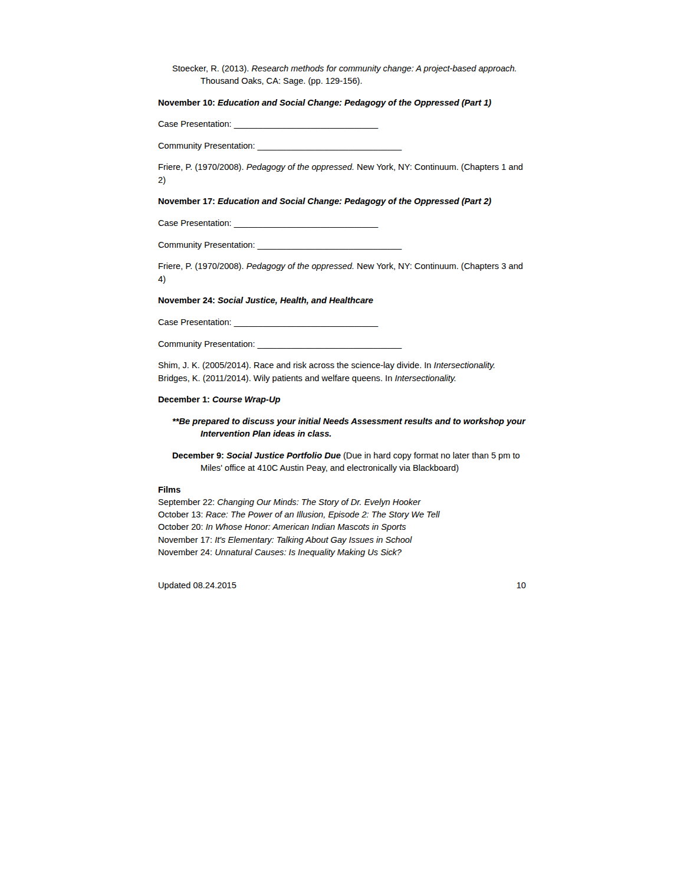Stoecker, R. (2013). Research methods for community change: A project-based approach. Thousand Oaks, CA: Sage. (pp. 129-156).
November 10: Education and Social Change: Pedagogy of the Oppressed (Part 1)
Case Presentation: ______________________________
Community Presentation: ______________________________
Friere, P. (1970/2008). Pedagogy of the oppressed. New York, NY: Continuum. (Chapters 1 and 2)
November 17: Education and Social Change: Pedagogy of the Oppressed (Part 2)
Case Presentation: ______________________________
Community Presentation: ______________________________
Friere, P. (1970/2008). Pedagogy of the oppressed. New York, NY: Continuum. (Chapters 3 and 4)
November 24: Social Justice, Health, and Healthcare
Case Presentation: ______________________________
Community Presentation: ______________________________
Shim, J. K. (2005/2014). Race and risk across the science-lay divide. In Intersectionality.
Bridges, K. (2011/2014). Wily patients and welfare queens. In Intersectionality.
December 1: Course Wrap-Up
**Be prepared to discuss your initial Needs Assessment results and to workshop your Intervention Plan ideas in class.
December 9: Social Justice Portfolio Due (Due in hard copy format no later than 5 pm to Miles' office at 410C Austin Peay, and electronically via Blackboard)
Films
September 22: Changing Our Minds: The Story of Dr. Evelyn Hooker
October 13: Race: The Power of an Illusion, Episode 2: The Story We Tell
October 20: In Whose Honor: American Indian Mascots in Sports
November 17: It's Elementary: Talking About Gay Issues in School
November 24: Unnatural Causes: Is Inequality Making Us Sick?
Updated 08.24.2015 10